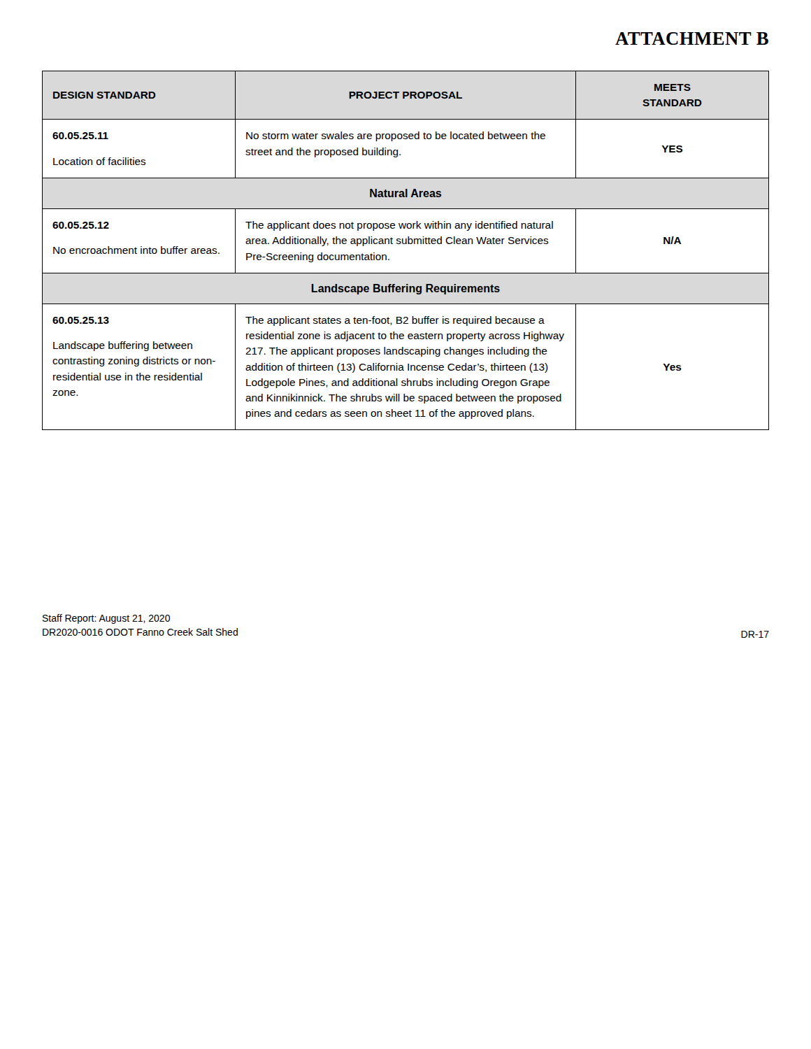ATTACHMENT B
| DESIGN STANDARD | PROJECT PROPOSAL | MEETS STANDARD |
| --- | --- | --- |
| 60.05.25.11 Location of facilities | No storm water swales are proposed to be located between the street and the proposed building. | YES |
| Natural Areas |
| 60.05.25.12 No encroachment into buffer areas. | The applicant does not propose work within any identified natural area. Additionally, the applicant submitted Clean Water Services Pre-Screening documentation. | N/A |
| Landscape Buffering Requirements |
| 60.05.25.13 Landscape buffering between contrasting zoning districts or non-residential use in the residential zone. | The applicant states a ten-foot, B2 buffer is required because a residential zone is adjacent to the eastern property across Highway 217. The applicant proposes landscaping changes including the addition of thirteen (13) California Incense Cedar’s, thirteen (13) Lodgepole Pines, and additional shrubs including Oregon Grape and Kinnikinnick. The shrubs will be spaced between the proposed pines and cedars as seen on sheet 11 of the approved plans. | Yes |
Staff Report: August 21, 2020
DR2020-0016 ODOT Fanno Creek Salt Shed
DR-17